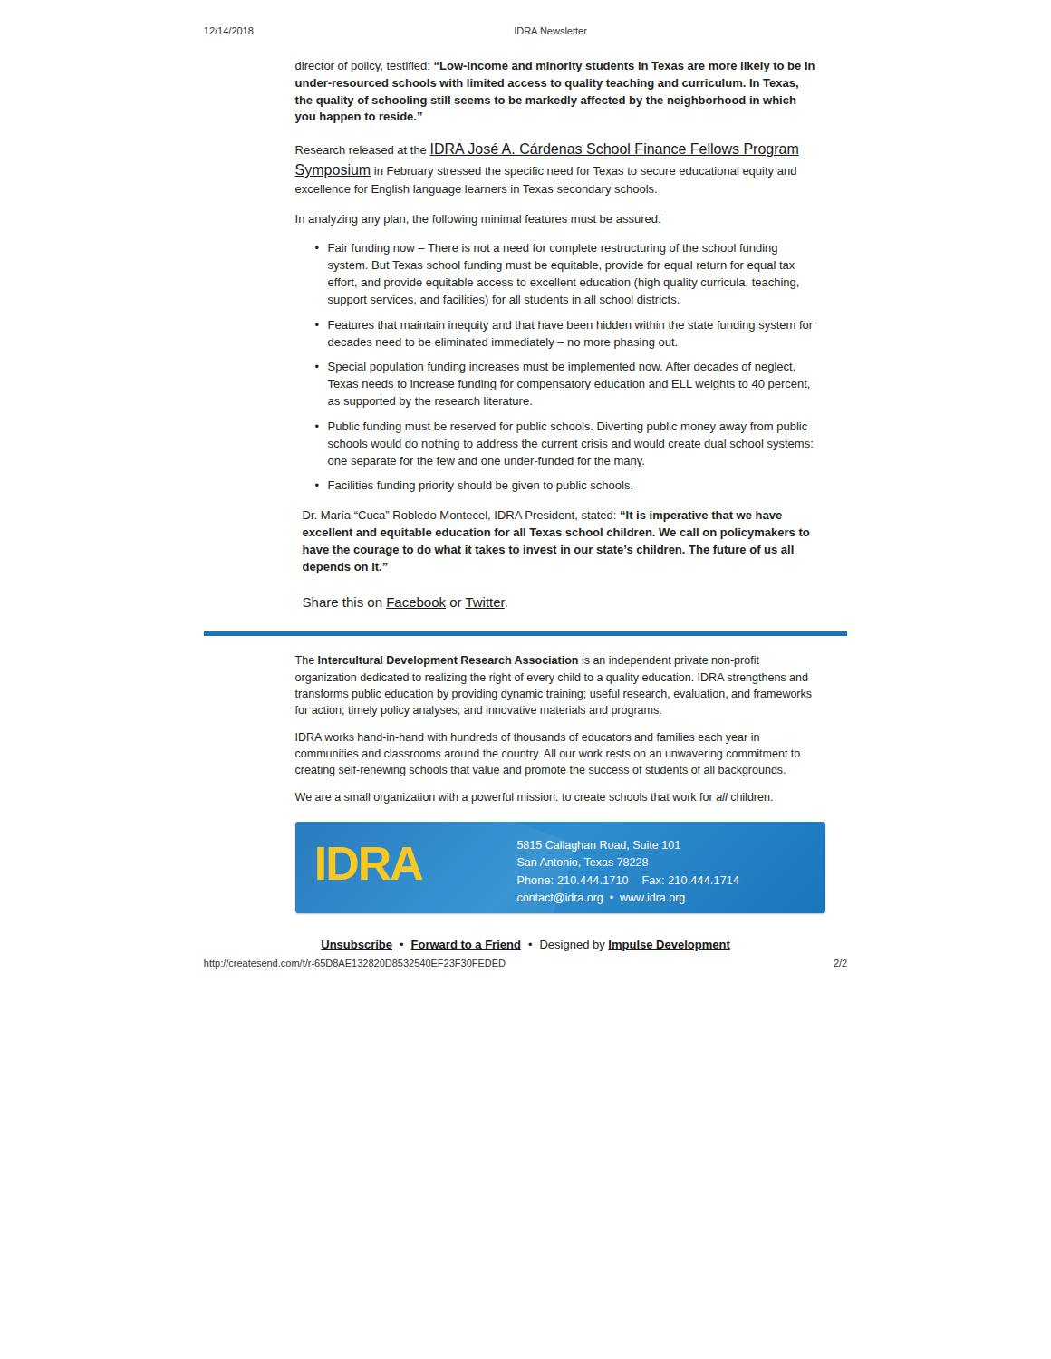12/14/2018
IDRA Newsletter
director of policy, testified: “Low-income and minority students in Texas are more likely to be in under-resourced schools with limited access to quality teaching and curriculum. In Texas, the quality of schooling still seems to be markedly affected by the neighborhood in which you happen to reside.”
Research released at the IDRA José A. Cárdenas School Finance Fellows Program Symposium in February stressed the specific need for Texas to secure educational equity and excellence for English language learners in Texas secondary schools.
In analyzing any plan, the following minimal features must be assured:
Fair funding now – There is not a need for complete restructuring of the school funding system. But Texas school funding must be equitable, provide for equal return for equal tax effort, and provide equitable access to excellent education (high quality curricula, teaching, support services, and facilities) for all students in all school districts.
Features that maintain inequity and that have been hidden within the state funding system for decades need to be eliminated immediately – no more phasing out.
Special population funding increases must be implemented now. After decades of neglect, Texas needs to increase funding for compensatory education and ELL weights to 40 percent, as supported by the research literature.
Public funding must be reserved for public schools. Diverting public money away from public schools would do nothing to address the current crisis and would create dual school systems: one separate for the few and one under-funded for the many.
Facilities funding priority should be given to public schools.
Dr. María “Cuca” Robledo Montecel, IDRA President, stated: “It is imperative that we have excellent and equitable education for all Texas school children. We call on policymakers to have the courage to do what it takes to invest in our state’s children. The future of us all depends on it.”
Share this on Facebook or Twitter.
The Intercultural Development Research Association is an independent private non-profit organization dedicated to realizing the right of every child to a quality education. IDRA strengthens and transforms public education by providing dynamic training; useful research, evaluation, and frameworks for action; timely policy analyses; and innovative materials and programs.
IDRA works hand-in-hand with hundreds of thousands of educators and families each year in communities and classrooms around the country. All our work rests on an unwavering commitment to creating self-renewing schools that value and promote the success of students of all backgrounds.
We are a small organization with a powerful mission: to create schools that work for all children.
IDRA
5815 Callaghan Road, Suite 101
San Antonio, Texas 78228
Phone: 210.444.1710 Fax: 210.444.1714
contact@idra.org • www.idra.org
Unsubscribe•Forward to a Friend•Designed by Impulse Development
http://createsend.com/t/r-65D8AE132820D8532540EF23F30FEDED
2/2